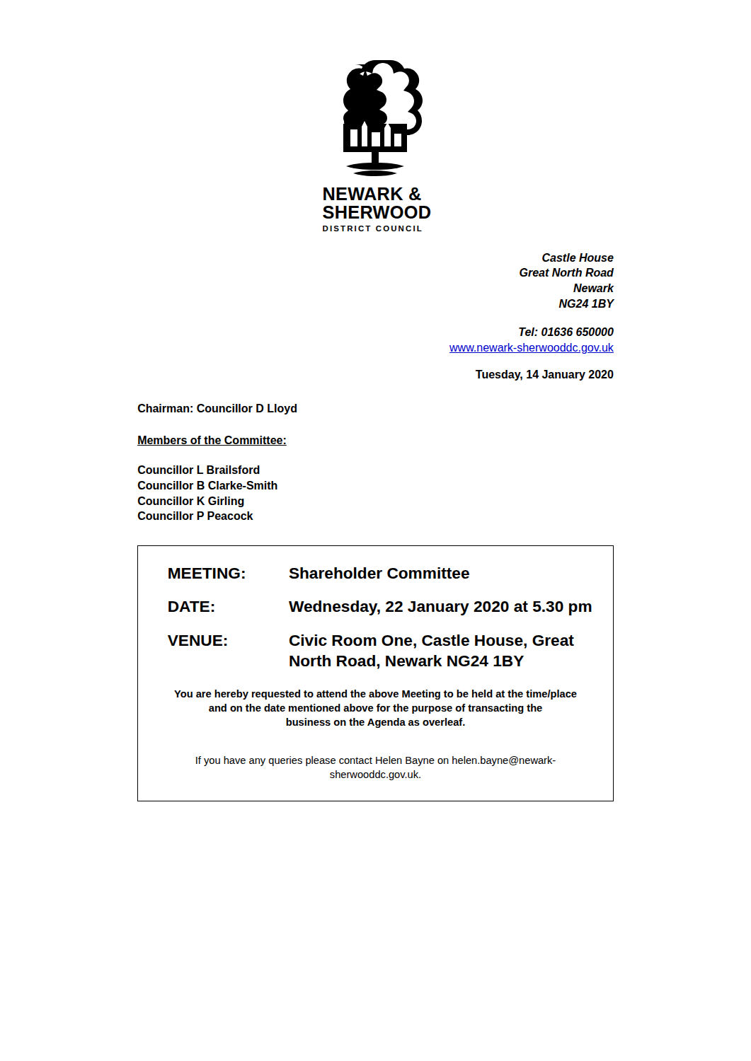NEWARK &
SHERWOOD
DISTRICT COUNCIL
Castle House
Great North Road
Newark
NG24 1BY
Tel: 01636 650000
www.newark-sherwooddc.gov.uk
Tuesday, 14 January 2020
Chairman: Councillor D Lloyd
Members of the Committee:
Councillor L Brailsford
Councillor B Clarke-Smith
Councillor K Girling
Councillor P Peacock
| MEETING: | Shareholder Committee |
| DATE: | Wednesday, 22 January 2020 at 5.30 pm |
| VENUE: | Civic Room One, Castle House, Great North Road, Newark NG24 1BY |
You are hereby requested to attend the above Meeting to be held at the time/place
and on the date mentioned above for the purpose of transacting the
business on the Agenda as overleaf.
If you have any queries please contact Helen Bayne on helen.bayne@newark-sherwooddc.gov.uk.